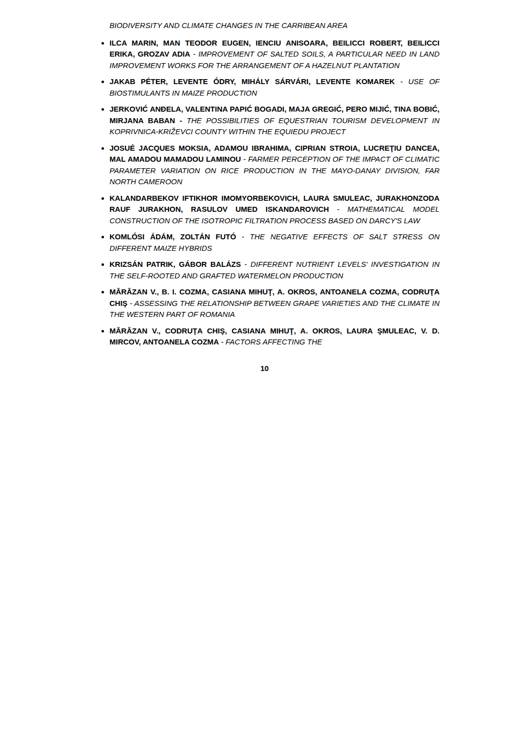BIODIVERSITY AND CLIMATE CHANGES IN THE CARRIBEAN AREA
ILCA MARIN, MAN TEODOR EUGEN, IENCIU ANISOARA, BEILICCI ROBERT, BEILICCI ERIKA, GROZAV ADIA - IMPROVEMENT OF SALTED SOILS, A PARTICULAR NEED IN LAND IMPROVEMENT WORKS FOR THE ARRANGEMENT OF A HAZELNUT PLANTATION
JAKAB PÉTER, LEVENTE ÓDRY, MIHÁLY SÁRVÁRI, LEVENTE KOMAREK - USE OF BIOSTIMULANTS IN MAIZE PRODUCTION
JERKOVIĆ ANĐELA, VALENTINA PAPIĆ BOGADI, MAJA GREGIĆ, PERO MIJIĆ, TINA BOBIĆ, MIRJANA BABAN - THE POSSIBILITIES OF EQUESTRIAN TOURISM DEVELOPMENT IN KOPRIVNICA-KRIŽEVCI COUNTY WITHIN THE EQUIEDU PROJECT
JOSUÉ JACQUES MOKSIA, ADAMOU IBRAHIMA, CIPRIAN STROIA, LUCREŢIU DANCEA, MAL AMADOU MAMADOU LAMINOU - FARMER PERCEPTION OF THE IMPACT OF CLIMATIC PARAMETER VARIATION ON RICE PRODUCTION IN THE MAYO-DANAY DIVISION, FAR NORTH CAMEROON
KALANDARBEKOV IFTIKHOR IMOMYORBEKOVICH, LAURA SMULEAC, JURAKHONZODA RAUF JURAKHON, RASULOV UMED ISKANDAROVICH - MATHEMATICAL MODEL CONSTRUCTION OF THE ISOTROPIC FILTRATION PROCESS BASED ON DARCY'S LAW
KOMLÓSI ÁDÁM, ZOLTÁN FUTÓ - THE NEGATIVE EFFECTS OF SALT STRESS ON DIFFERENT MAIZE HYBRIDS
KRIZSÁN PATRIK, GÁBOR BALÁZS - DIFFERENT NUTRIENT LEVELS' INVESTIGATION IN THE SELF-ROOTED AND GRAFTED WATERMELON PRODUCTION
MĂRĂZAN V., B. I. COZMA, CASIANA MIHUŢ, A. OKROS, ANTOANELA COZMA, CODRUŢA CHIŞ - ASSESSING THE RELATIONSHIP BETWEEN GRAPE VARIETIES AND THE CLIMATE IN THE WESTERN PART OF ROMANIA
MĂRĂZAN V., CODRUŢA CHIŞ, CASIANA MIHUŢ, A. OKROS, LAURA ŞMULEAC, V. D. MIRCOV, ANTOANELA COZMA - FACTORS AFFECTING THE
10